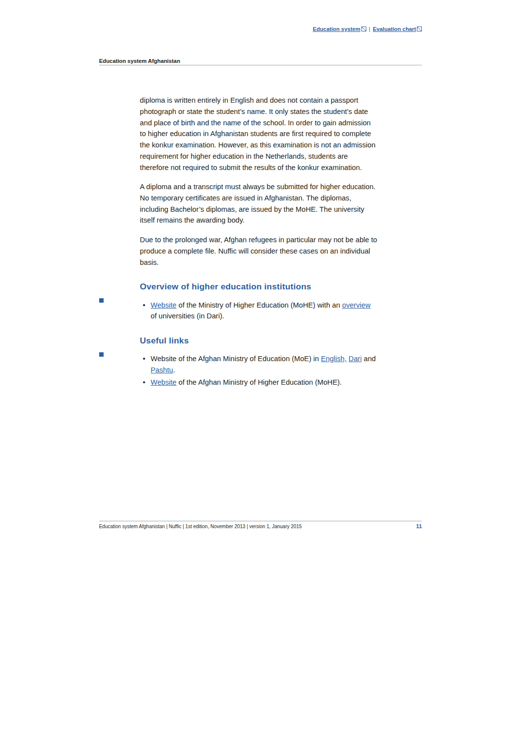Education system | Evaluation chart
Education system Afghanistan
diploma is written entirely in English and does not contain a passport photograph or state the student’s name. It only states the student’s date and place of birth and the name of the school. In order to gain admission to higher education in Afghanistan students are first required to complete the konkur examination. However, as this examination is not an admission requirement for higher education in the Netherlands, students are therefore not required to submit the results of the konkur examination.
A diploma and a transcript must always be submitted for higher education. No temporary certificates are issued in Afghanistan. The diplomas, including Bachelor’s diplomas, are issued by the MoHE. The university itself remains the awarding body.
Due to the prolonged war, Afghan refugees in particular may not be able to produce a complete file. Nuffic will consider these cases on an individual basis.
Overview of higher education institutions
Website of the Ministry of Higher Education (MoHE) with an overview of universities (in Dari).
Useful links
Website of the Afghan Ministry of Education (MoE) in English, Dari and Pashtu.
Website of the Afghan Ministry of Higher Education (MoHE).
Education system Afghanistan | Nuffic | 1st edition, November 2013 | version 1, January 2015 11